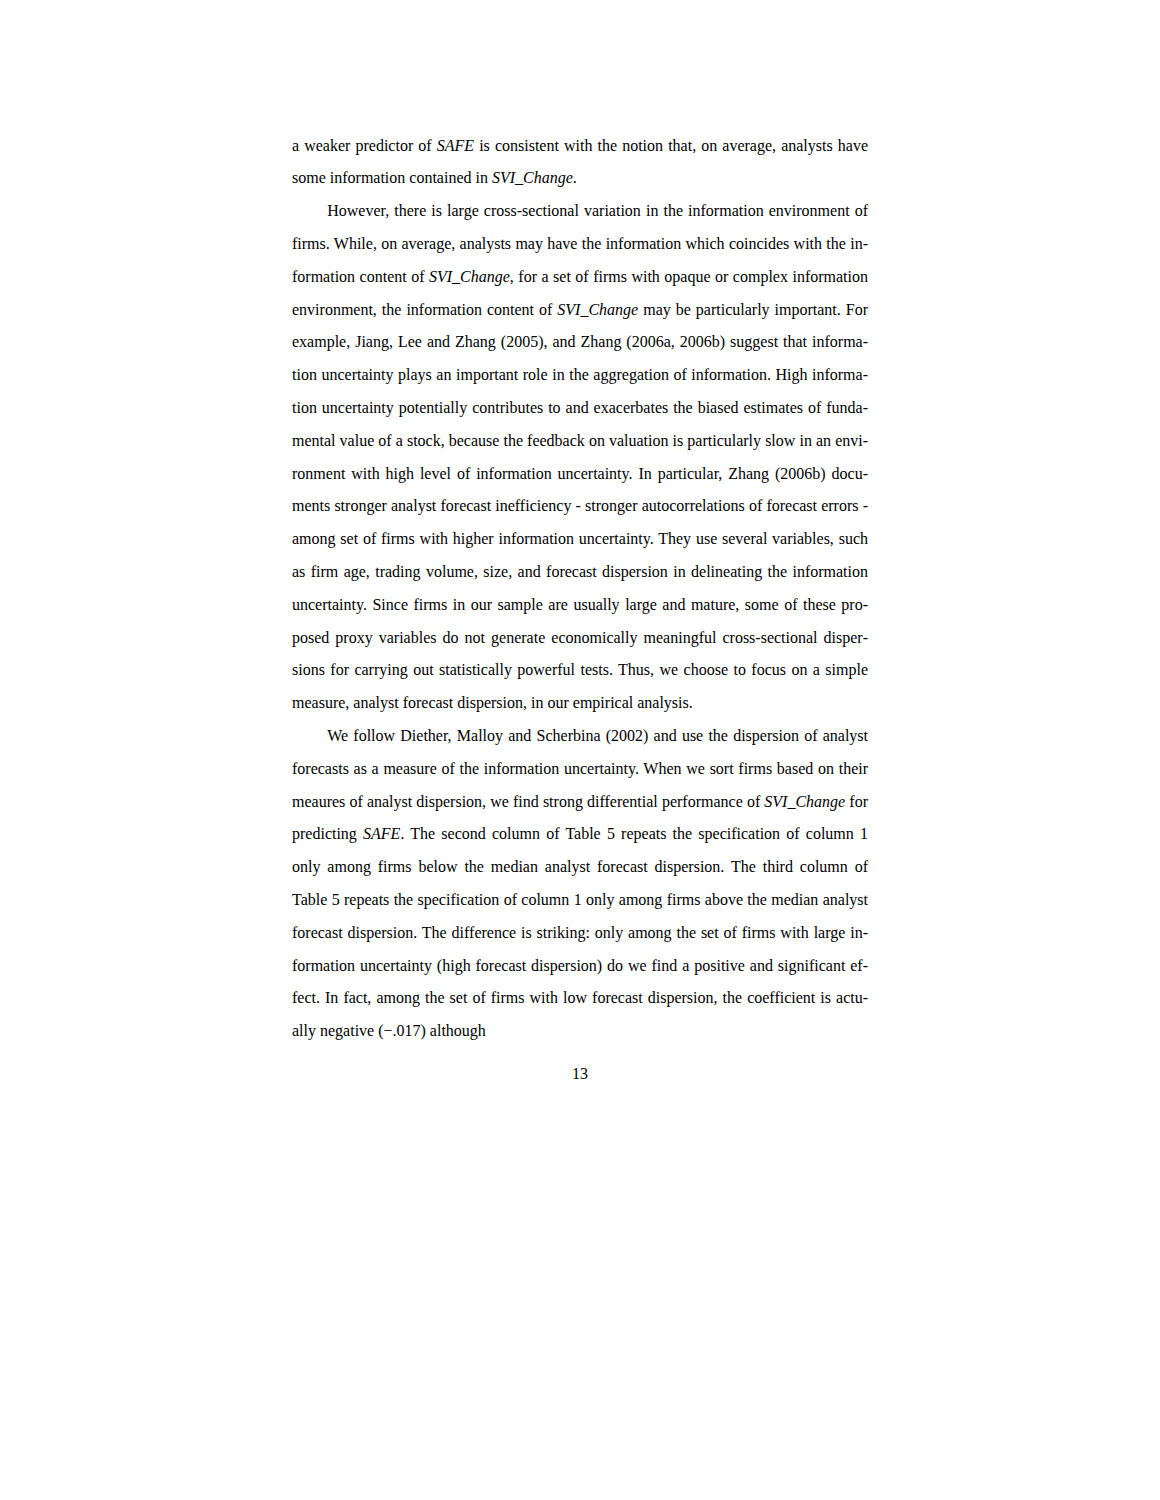a weaker predictor of SAFE is consistent with the notion that, on average, analysts have some information contained in SVI_Change.
However, there is large cross-sectional variation in the information environment of firms. While, on average, analysts may have the information which coincides with the information content of SVI_Change, for a set of firms with opaque or complex information environment, the information content of SVI_Change may be particularly important. For example, Jiang, Lee and Zhang (2005), and Zhang (2006a, 2006b) suggest that information uncertainty plays an important role in the aggregation of information. High information uncertainty potentially contributes to and exacerbates the biased estimates of fundamental value of a stock, because the feedback on valuation is particularly slow in an environment with high level of information uncertainty. In particular, Zhang (2006b) documents stronger analyst forecast inefficiency - stronger autocorrelations of forecast errors - among set of firms with higher information uncertainty. They use several variables, such as firm age, trading volume, size, and forecast dispersion in delineating the information uncertainty. Since firms in our sample are usually large and mature, some of these proposed proxy variables do not generate economically meaningful cross-sectional dispersions for carrying out statistically powerful tests. Thus, we choose to focus on a simple measure, analyst forecast dispersion, in our empirical analysis.
We follow Diether, Malloy and Scherbina (2002) and use the dispersion of analyst forecasts as a measure of the information uncertainty. When we sort firms based on their meaures of analyst dispersion, we find strong differential performance of SVI_Change for predicting SAFE. The second column of Table 5 repeats the specification of column 1 only among firms below the median analyst forecast dispersion. The third column of Table 5 repeats the specification of column 1 only among firms above the median analyst forecast dispersion. The difference is striking: only among the set of firms with large information uncertainty (high forecast dispersion) do we find a positive and significant effect. In fact, among the set of firms with low forecast dispersion, the coefficient is actually negative (−.017) although
13